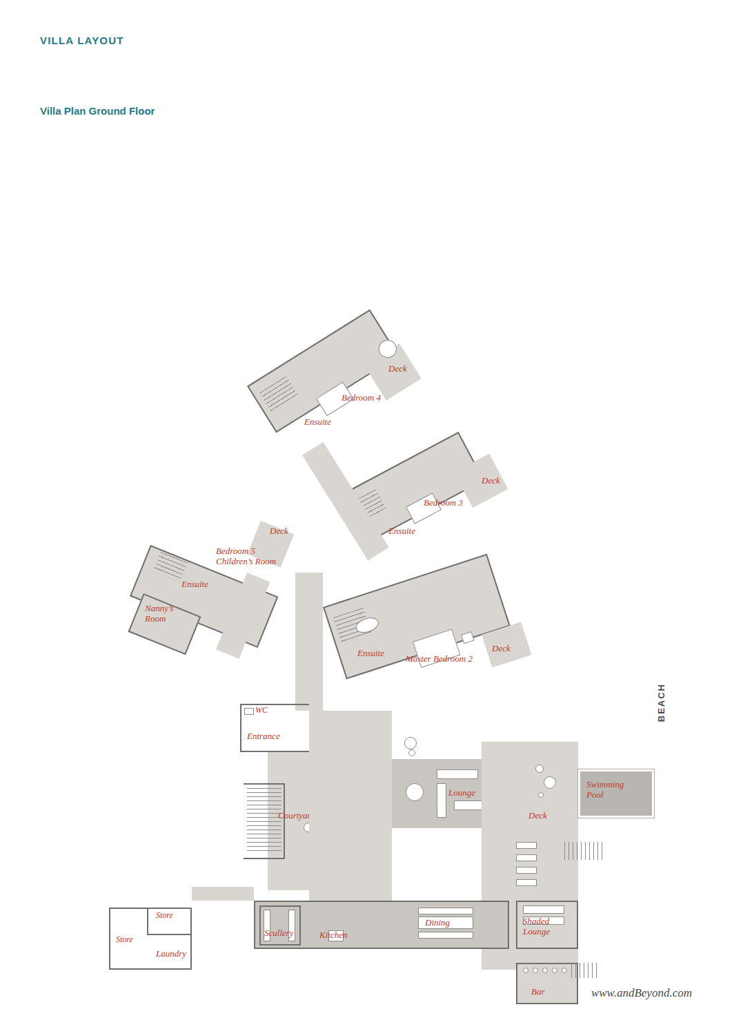Villa Layout
Villa Plan Ground Floor
Deck
Bedroom 4
Ensuite
Deck
Bedroom 3
Ensuite
Deck
Bedroom 5
Children’s Room
Ensuite
Nanny’s
Room
Deck
Master Bedroom 2
Ensuite
WC
Entrance
Courtyard
Lounge
Deck
Swimming
Pool
Dining
Kitchen
Scullery
Store
Store
Laundry
Shaded
Lounge
Bar
BEACH
www.andBeyond.com